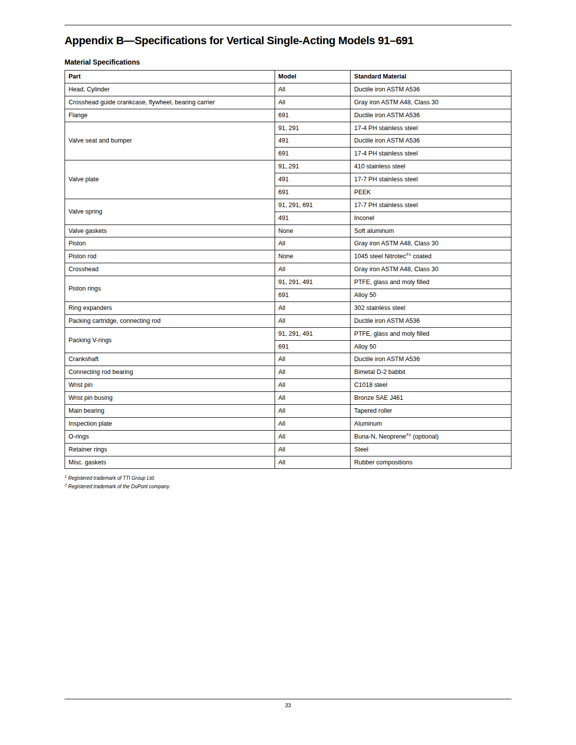Appendix B—Specifications for Vertical Single-Acting Models 91–691
Material Specifications
| Part | Model | Standard Material |
| --- | --- | --- |
| Head, Cylinder | All | Ductile iron ASTM A536 |
| Crosshead guide crankcase, flywheel, bearing carrier | All | Gray iron ASTM A48, Class 30 |
| Flange | 691 | Ductile iron ASTM A536 |
| Valve seat and bumper | 91, 291 | 17-4 PH stainless steel |
| 491 | Ductile iron ASTM A536 |
| 691 | 17-4 PH stainless steel |
| Valve plate | 91, 291 | 410 stainless steel |
| 491 | 17-7 PH stainless steel |
| 691 | PEEK |
| Valve spring | 91, 291, 691 | 17-7 PH stainless steel |
| 491 | Inconel |
| Valve gaskets | None | Soft aluminum |
| Piston | All | Gray iron ASTM A48, Class 30 |
| Piston rod | None | 1045 steel Nitrotec ®1 coated |
| Crosshead | All | Gray iron ASTM A48, Class 30 |
| Piston rings | 91, 291, 491 | PTFE, glass and moly filled |
| 691 | Alloy 50 |
| Ring expanders | All | 302 stainless steel |
| Packing cartridge, connecting rod | All | Ductile iron ASTM A536 |
| Packing V-rings | 91, 291, 491 | PTFE, glass and moly filled |
| 691 | Alloy 50 |
| Crankshaft | All | Ductile iron ASTM A536 |
| Connecting rod bearing | All | Bimetal D-2 babbit |
| Wrist pin | All | C1018 steel |
| Wrist pin busing | All | Bronze SAE J461 |
| Main bearing | All | Tapered roller |
| Inspection plate | All | Aluminum |
| O-rings | All | Buna-N, Neoprene ®2 (optional) |
| Retainer rings | All | Steel |
| Misc. gaskets | All | Rubber compositions |
1 Registered trademark of TTI Group Ltd.
2 Registered trademark of the DuPont company.
33